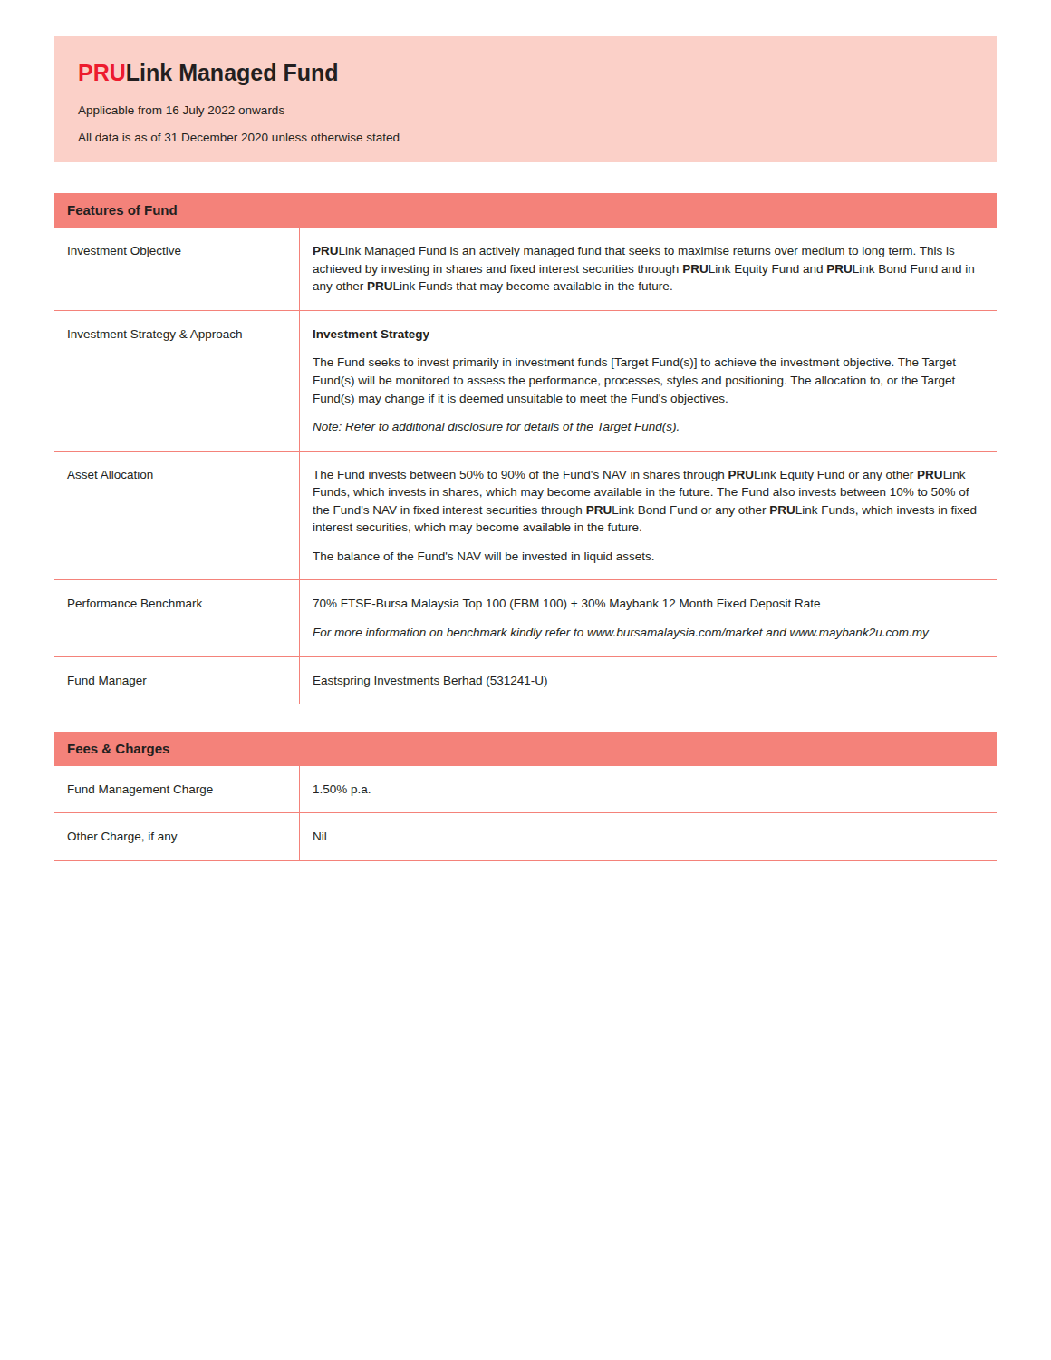PRULink Managed Fund
Applicable from 16 July 2022 onwards
All data is as of 31 December 2020 unless otherwise stated
Features of Fund
| Investment Objective | PRU Link Managed Fund is an actively managed fund that seeks to maximise returns over medium to long term. This is achieved by investing in shares and fixed interest securities through PRU Link Equity Fund and PRU Link Bond Fund and in any other PRU Link Funds that may become available in the future. |
| Investment Strategy & Approach | Investment Strategy The Fund seeks to invest primarily in investment funds [Target Fund(s)] to achieve the investment objective. The Target Fund(s) will be monitored to assess the performance, processes, styles and positioning. The allocation to, or the Target Fund(s) may change if it is deemed unsuitable to meet the Fund's objectives. Note: Refer to additional disclosure for details of the Target Fund(s). |
| Asset Allocation | The Fund invests between 50% to 90% of the Fund's NAV in shares through PRU Link Equity Fund or any other PRU Link Funds, which invests in shares, which may become available in the future. The Fund also invests between 10% to 50% of the Fund's NAV in fixed interest securities through PRU Link Bond Fund or any other PRU Link Funds, which invests in fixed interest securities, which may become available in the future. The balance of the Fund's NAV will be invested in liquid assets. |
| Performance Benchmark | 70% FTSE-Bursa Malaysia Top 100 (FBM 100) + 30% Maybank 12 Month Fixed Deposit Rate For more information on benchmark kindly refer to www.bursamalaysia.com/market and www.maybank2u.com.my |
| Fund Manager | Eastspring Investments Berhad (531241-U) |
Fees & Charges
| Fund Management Charge | 1.50% p.a. |
| Other Charge, if any | Nil |